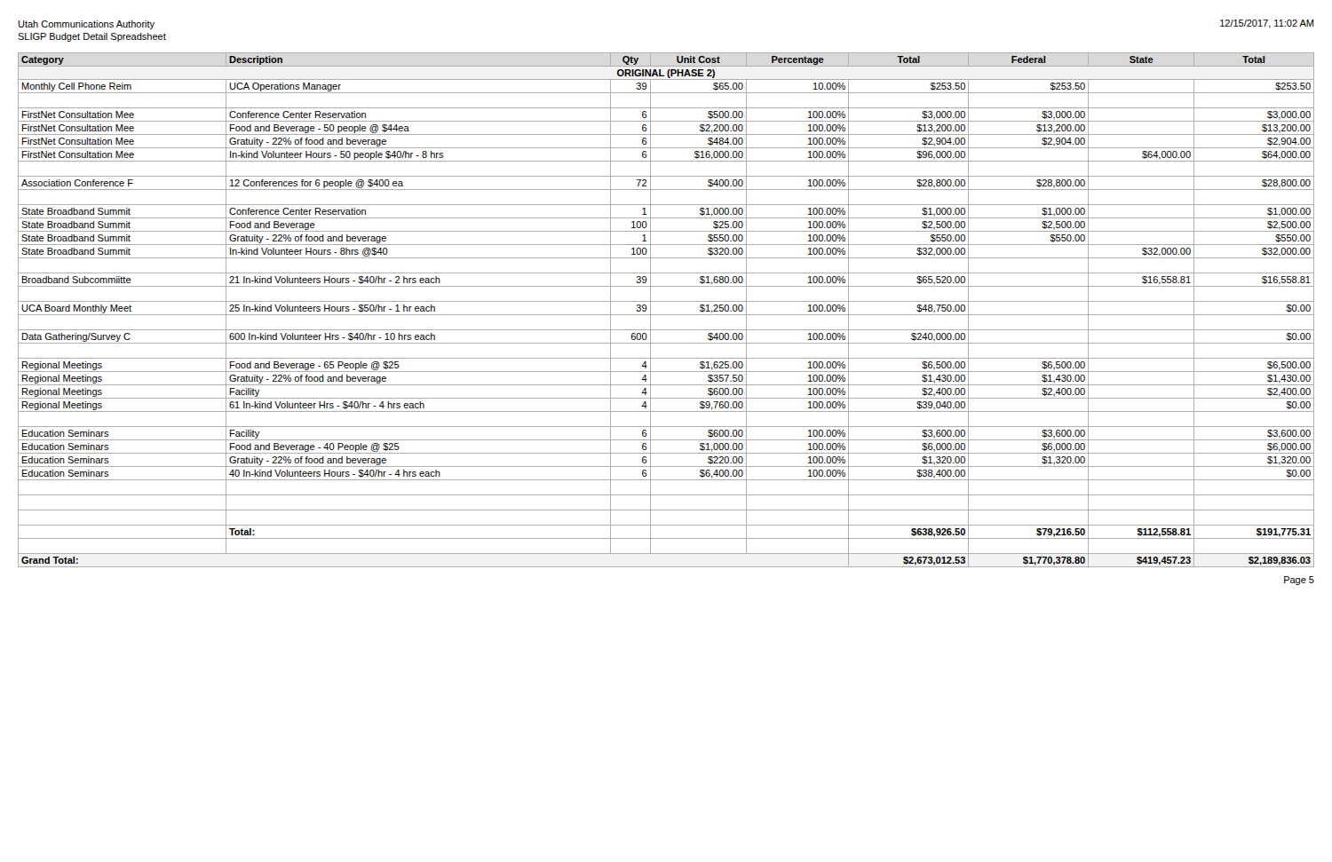Utah Communications Authority
SLIGP Budget Detail Spreadsheet
12/15/2017, 11:02 AM
| Category | Description | Qty | Unit Cost | Percentage | Total | Federal | State | Total |
| --- | --- | --- | --- | --- | --- | --- | --- | --- |
| ORIGINAL (PHASE 2) |
| Monthly Cell Phone Reim | UCA Operations Manager | 39 | $65.00 | 10.00% | $253.50 | $253.50 | | $253.50 |
| FirstNet Consultation Mee | Conference Center Reservation | 6 | $500.00 | 100.00% | $3,000.00 | $3,000.00 | | $3,000.00 |
| FirstNet Consultation Mee | Food and Beverage - 50 people @ $44ea | 6 | $2,200.00 | 100.00% | $13,200.00 | $13,200.00 | | $13,200.00 |
| FirstNet Consultation Mee | Gratuity - 22% of food and beverage | 6 | $484.00 | 100.00% | $2,904.00 | $2,904.00 | | $2,904.00 |
| FirstNet Consultation Mee | In-kind Volunteer Hours - 50 people $40/hr - 8 hrs | 6 | $16,000.00 | 100.00% | $96,000.00 | | $64,000.00 | $64,000.00 |
| Association Conference F | 12 Conferences for 6 people @ $400 ea | 72 | $400.00 | 100.00% | $28,800.00 | $28,800.00 | | $28,800.00 |
| State Broadband Summit | Conference Center Reservation | 1 | $1,000.00 | 100.00% | $1,000.00 | $1,000.00 | | $1,000.00 |
| State Broadband Summit | Food and Beverage | 100 | $25.00 | 100.00% | $2,500.00 | $2,500.00 | | $2,500.00 |
| State Broadband Summit | Gratuity - 22% of food and beverage | 1 | $550.00 | 100.00% | $550.00 | $550.00 | | $550.00 |
| State Broadband Summit | In-kind Volunteer Hours - 8hrs @$40 | 100 | $320.00 | 100.00% | $32,000.00 | | $32,000.00 | $32,000.00 |
| Broadband Subcommiitte | 21 In-kind Volunteers Hours - $40/hr - 2 hrs each | 39 | $1,680.00 | 100.00% | $65,520.00 | | $16,558.81 | $16,558.81 |
| UCA Board Monthly Meet | 25 In-kind Volunteers Hours - $50/hr - 1 hr each | 39 | $1,250.00 | 100.00% | $48,750.00 | | | $0.00 |
| Data Gathering/Survey C | 600 In-kind Volunteer Hrs - $40/hr - 10 hrs each | 600 | $400.00 | 100.00% | $240,000.00 | | | $0.00 |
| Regional Meetings | Food and Beverage - 65 People @ $25 | 4 | $1,625.00 | 100.00% | $6,500.00 | $6,500.00 | | $6,500.00 |
| Regional Meetings | Gratuity - 22% of food and beverage | 4 | $357.50 | 100.00% | $1,430.00 | $1,430.00 | | $1,430.00 |
| Regional Meetings | Facility | 4 | $600.00 | 100.00% | $2,400.00 | $2,400.00 | | $2,400.00 |
| Regional Meetings | 61 In-kind Volunteer Hrs - $40/hr - 4 hrs each | 4 | $9,760.00 | 100.00% | $39,040.00 | | | $0.00 |
| Education Seminars | Facility | 6 | $600.00 | 100.00% | $3,600.00 | $3,600.00 | | $3,600.00 |
| Education Seminars | Food and Beverage - 40 People @ $25 | 6 | $1,000.00 | 100.00% | $6,000.00 | $6,000.00 | | $6,000.00 |
| Education Seminars | Gratuity - 22% of food and beverage | 6 | $220.00 | 100.00% | $1,320.00 | $1,320.00 | | $1,320.00 |
| Education Seminars | 40 In-kind Volunteers Hours - $40/hr - 4 hrs each | 6 | $6,400.00 | 100.00% | $38,400.00 | | | $0.00 |
| | Total: | | | | $638,926.50 | $79,216.50 | $112,558.81 | $191,775.31 |
| Grand Total: | $2,673,012.53 | $1,770,378.80 | $419,457.23 | $2,189,836.03 |
Page 5